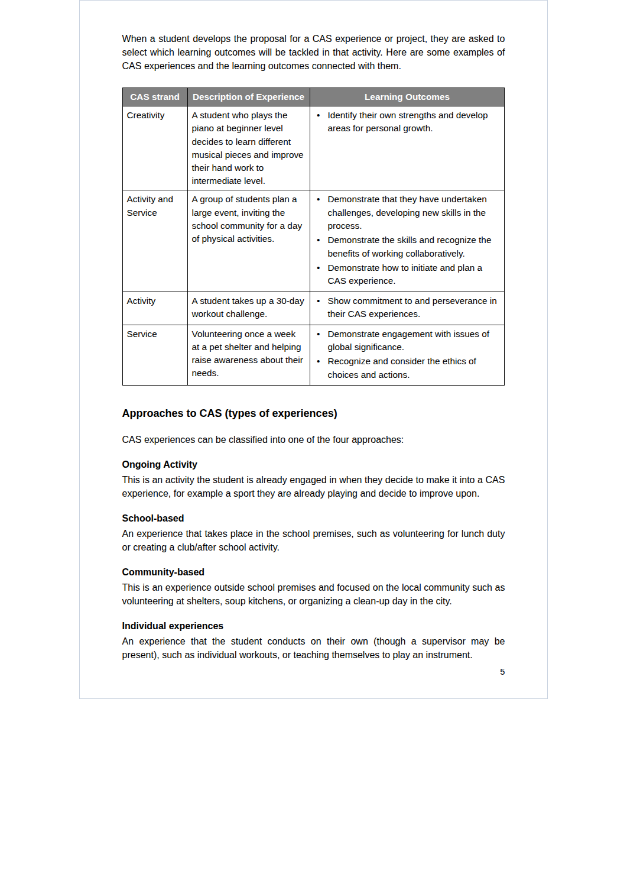When a student develops the proposal for a CAS experience or project, they are asked to select which learning outcomes will be tackled in that activity. Here are some examples of CAS experiences and the learning outcomes connected with them.
| CAS strand | Description of Experience | Learning Outcomes |
| --- | --- | --- |
| Creativity | A student who plays the piano at beginner level decides to learn different musical pieces and improve their hand work to intermediate level. | Identify their own strengths and develop areas for personal growth. |
| Activity and Service | A group of students plan a large event, inviting the school community for a day of physical activities. | Demonstrate that they have undertaken challenges, developing new skills in the process. Demonstrate the skills and recognize the benefits of working collaboratively. Demonstrate how to initiate and plan a CAS experience. |
| Activity | A student takes up a 30-day workout challenge. | Show commitment to and perseverance in their CAS experiences. |
| Service | Volunteering once a week at a pet shelter and helping raise awareness about their needs. | Demonstrate engagement with issues of global significance. Recognize and consider the ethics of choices and actions. |
Approaches to CAS (types of experiences)
CAS experiences can be classified into one of the four approaches:
Ongoing Activity
This is an activity the student is already engaged in when they decide to make it into a CAS experience, for example a sport they are already playing and decide to improve upon.
School-based
An experience that takes place in the school premises, such as volunteering for lunch duty or creating a club/after school activity.
Community-based
This is an experience outside school premises and focused on the local community such as volunteering at shelters, soup kitchens, or organizing a clean-up day in the city.
Individual experiences
An experience that the student conducts on their own (though a supervisor may be present), such as individual workouts, or teaching themselves to play an instrument.
5